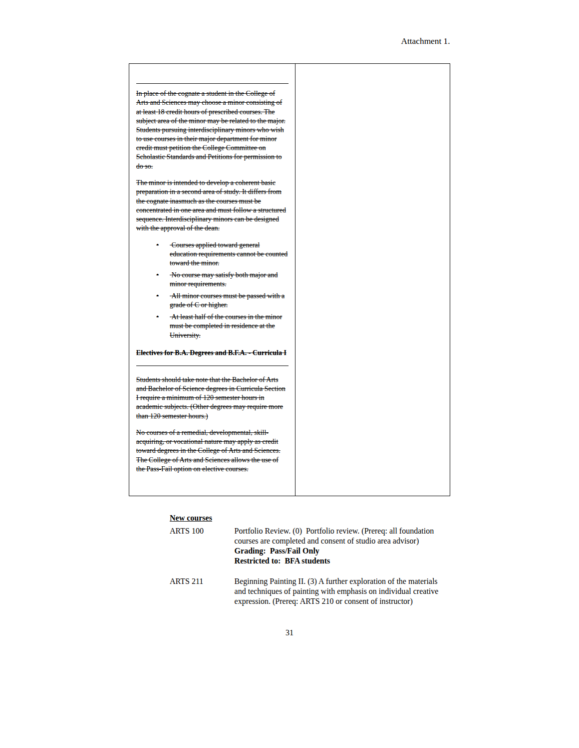Attachment 1.
| In place of the cognate a student in the College of Arts and Sciences may choose a minor consisting of at least 18 credit hours of prescribed courses. The subject area of the minor may be related to the major. Students pursuing interdisciplinary minors who wish to use courses in their major department for minor credit must petition the College Committee on Scholastic Standards and Petitions for permission to do so. The minor is intended to develop a coherent basic preparation in a second area of study. It differs from the cognate inasmuch as the courses must be concentrated in one area and must follow a structured sequence. Interdisciplinary minors can be designed with the approval of the dean. Courses applied toward general education requirements cannot be counted toward the minor. No course may satisfy both major and minor requirements. All minor courses must be passed with a grade of C or higher. At least half of the courses in the minor must be completed in residence at the University. Electives for B.A. Degrees and B.F.A. - Curricula I Students should take note that the Bachelor of Arts and Bachelor of Science degrees in Curricula Section I require a minimum of 120 semester hours in academic subjects. (Other degrees may require more than 120 semester hours.) No courses of a remedial, developmental, skill-acquiring, or vocational nature may apply as credit toward degrees in the College of Arts and Sciences. The College of Arts and Sciences allows the use of the Pass-Fail option on elective courses. | |
New courses
ARTS 100
Portfolio Review. (0) Portfolio review. (Prereq: all foundation courses are completed and consent of studio area advisor)
Grading: Pass/Fail Only
Restricted to: BFA students
ARTS 211
Beginning Painting II. (3) A further exploration of the materials and techniques of painting with emphasis on individual creative expression. (Prereq: ARTS 210 or consent of instructor)
31